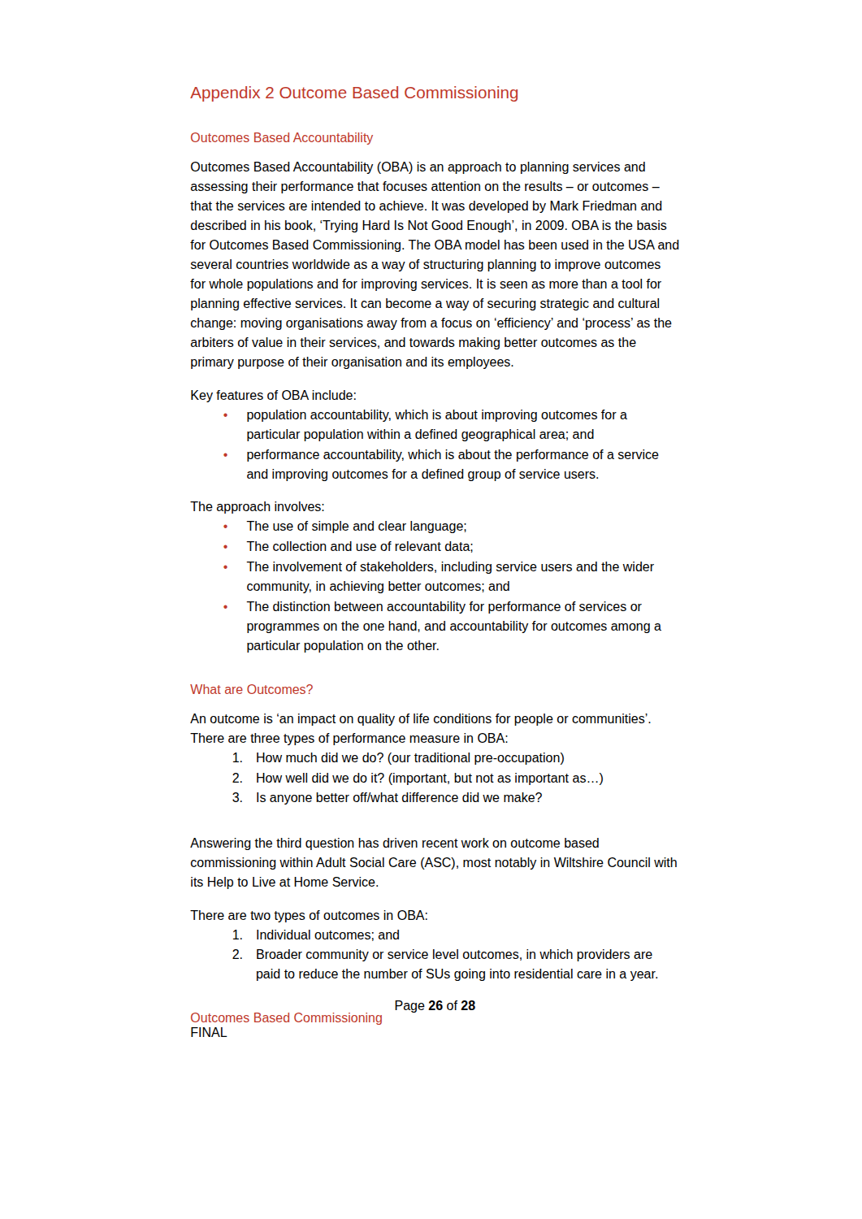Appendix 2 Outcome Based Commissioning
Outcomes Based Accountability
Outcomes Based Accountability (OBA) is an approach to planning services and assessing their performance that focuses attention on the results – or outcomes – that the services are intended to achieve. It was developed by Mark Friedman and described in his book, ‘Trying Hard Is Not Good Enough’, in 2009. OBA is the basis for Outcomes Based Commissioning. The OBA model has been used in the USA and several countries worldwide as a way of structuring planning to improve outcomes for whole populations and for improving services. It is seen as more than a tool for planning effective services. It can become a way of securing strategic and cultural change: moving organisations away from a focus on ‘efficiency’ and ‘process’ as the arbiters of value in their services, and towards making better outcomes as the primary purpose of their organisation and its employees.
Key features of OBA include:
population accountability, which is about improving outcomes for a particular population within a defined geographical area; and
performance accountability, which is about the performance of a service and improving outcomes for a defined group of service users.
The approach involves:
The use of simple and clear language;
The collection and use of relevant data;
The involvement of stakeholders, including service users and the wider community, in achieving better outcomes; and
The distinction between accountability for performance of services or programmes on the one hand, and accountability for outcomes among a particular population on the other.
What are Outcomes?
An outcome is ‘an impact on quality of life conditions for people or communities’. There are three types of performance measure in OBA:
How much did we do? (our traditional pre-occupation)
How well did we do it? (important, but not as important as…)
Is anyone better off/what difference did we make?
Answering the third question has driven recent work on outcome based commissioning within Adult Social Care (ASC), most notably in Wiltshire Council with its Help to Live at Home Service.
There are two types of outcomes in OBA:
Individual outcomes; and
Broader community or service level outcomes, in which providers are paid to reduce the number of SUs going into residential care in a year.
Outcomes Based Commissioning
Page 26 of 28
FINAL